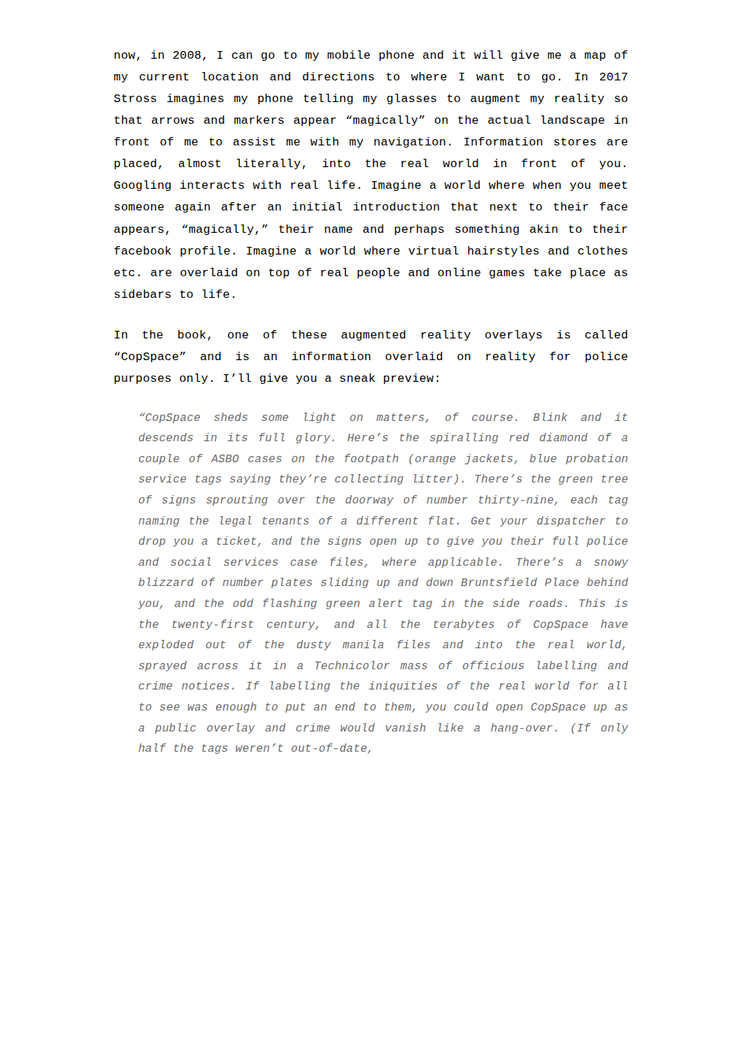now, in 2008, I can go to my mobile phone and it will give me a map of my current location and directions to where I want to go. In 2017 Stross imagines my phone telling my glasses to augment my reality so that arrows and markers appear “magically” on the actual landscape in front of me to assist me with my navigation. Information stores are placed, almost literally, into the real world in front of you. Googling interacts with real life. Imagine a world where when you meet someone again after an initial introduction that next to their face appears, “magically,” their name and perhaps something akin to their facebook profile. Imagine a world where virtual hairstyles and clothes etc. are overlaid on top of real people and online games take place as sidebars to life.
In the book, one of these augmented reality overlays is called “CopSpace” and is an information overlaid on reality for police purposes only. I’ll give you a sneak preview:
“CopSpace sheds some light on matters, of course. Blink and it descends in its full glory. Here’s the spiralling red diamond of a couple of ASBO cases on the footpath (orange jackets, blue probation service tags saying they’re collecting litter). There’s the green tree of signs sprouting over the doorway of number thirty-nine, each tag naming the legal tenants of a different flat. Get your dispatcher to drop you a ticket, and the signs open up to give you their full police and social services case files, where applicable. There’s a snowy blizzard of number plates sliding up and down Bruntsfield Place behind you, and the odd flashing green alert tag in the side roads. This is the twenty-first century, and all the terabytes of CopSpace have exploded out of the dusty manila files and into the real world, sprayed across it in a Technicolor mass of officious labelling and crime notices. If labelling the iniquities of the real world for all to see was enough to put an end to them, you could open CopSpace up as a public overlay and crime would vanish like a hang-over. (If only half the tags weren’t out-of-date,